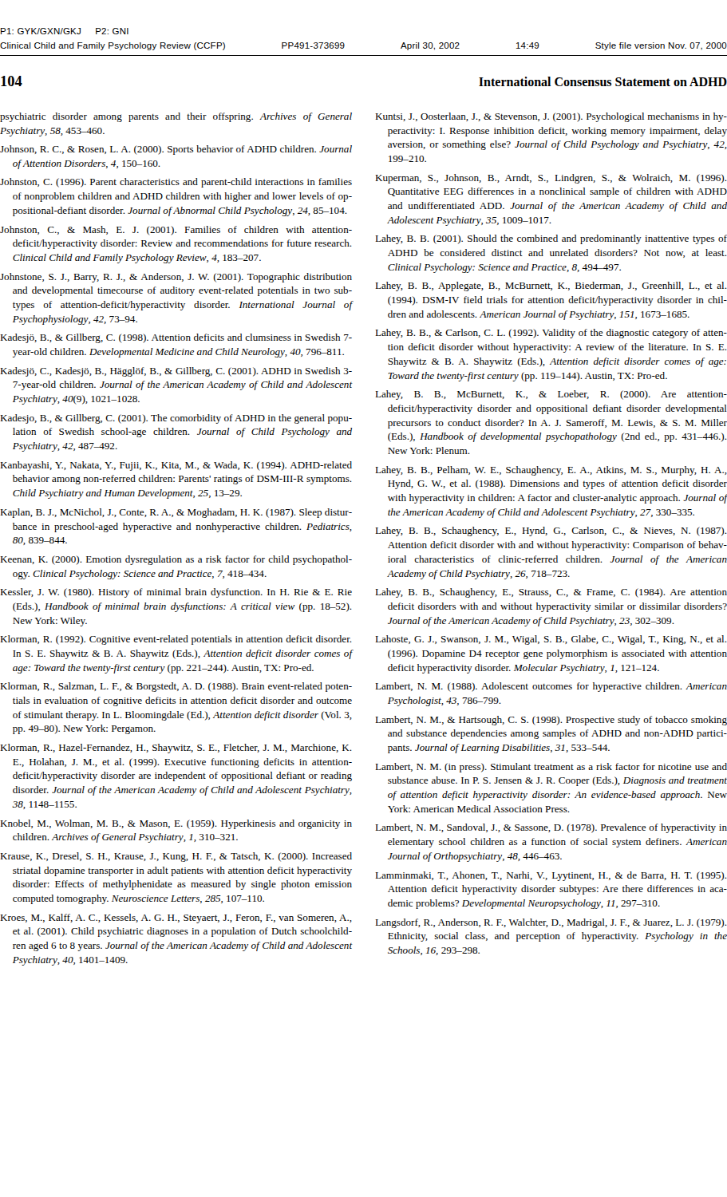P1: GYK/GXN/GKJ P2: GNI Clinical Child and Family Psychology Review (CCFP) PP491-373699 April 30, 2002 14:49 Style file version Nov. 07, 2000
104 International Consensus Statement on ADHD
psychiatric disorder among parents and their offspring. Archives of General Psychiatry, 58, 453–460.
Johnson, R. C., & Rosen, L. A. (2000). Sports behavior of ADHD children. Journal of Attention Disorders, 4, 150–160.
Johnston, C. (1996). Parent characteristics and parent-child interactions in families of nonproblem children and ADHD children with higher and lower levels of oppositional-defiant disorder. Journal of Abnormal Child Psychology, 24, 85–104.
Johnston, C., & Mash, E. J. (2001). Families of children with attention-deficit/hyperactivity disorder: Review and recommendations for future research. Clinical Child and Family Psychology Review, 4, 183–207.
Johnstone, S. J., Barry, R. J., & Anderson, J. W. (2001). Topographic distribution and developmental timecourse of auditory event-related potentials in two subtypes of attention-deficit/hyperactivity disorder. International Journal of Psychophysiology, 42, 73–94.
Kadesjö, B., & Gillberg, C. (1998). Attention deficits and clumsiness in Swedish 7-year-old children. Developmental Medicine and Child Neurology, 40, 796–811.
Kadesjö, C., Kadesjö, B., Hägglöf, B., & Gillberg, C. (2001). ADHD in Swedish 3-7-year-old children. Journal of the American Academy of Child and Adolescent Psychiatry, 40(9), 1021–1028.
Kadesjo, B., & Gillberg, C. (2001). The comorbidity of ADHD in the general population of Swedish school-age children. Journal of Child Psychology and Psychiatry, 42, 487–492.
Kanbayashi, Y., Nakata, Y., Fujii, K., Kita, M., & Wada, K. (1994). ADHD-related behavior among non-referred children: Parents' ratings of DSM-III-R symptoms. Child Psychiatry and Human Development, 25, 13–29.
Kaplan, B. J., McNichol, J., Conte, R. A., & Moghadam, H. K. (1987). Sleep disturbance in preschool-aged hyperactive and nonhyperactive children. Pediatrics, 80, 839–844.
Keenan, K. (2000). Emotion dysregulation as a risk factor for child psychopathology. Clinical Psychology: Science and Practice, 7, 418–434.
Kessler, J. W. (1980). History of minimal brain dysfunction. In H. Rie & E. Rie (Eds.), Handbook of minimal brain dysfunctions: A critical view (pp. 18–52). New York: Wiley.
Klorman, R. (1992). Cognitive event-related potentials in attention deficit disorder. In S. E. Shaywitz & B. A. Shaywitz (Eds.), Attention deficit disorder comes of age: Toward the twenty-first century (pp. 221–244). Austin, TX: Pro-ed.
Klorman, R., Salzman, L. F., & Borgstedt, A. D. (1988). Brain event-related potentials in evaluation of cognitive deficits in attention deficit disorder and outcome of stimulant therapy. In L. Bloomingdale (Ed.), Attention deficit disorder (Vol. 3, pp. 49–80). New York: Pergamon.
Klorman, R., Hazel-Fernandez, H., Shaywitz, S. E., Fletcher, J. M., Marchione, K. E., Holahan, J. M., et al. (1999). Executive functioning deficits in attention-deficit/hyperactivity disorder are independent of oppositional defiant or reading disorder. Journal of the American Academy of Child and Adolescent Psychiatry, 38, 1148–1155.
Knobel, M., Wolman, M. B., & Mason, E. (1959). Hyperkinesis and organicity in children. Archives of General Psychiatry, 1, 310–321.
Krause, K., Dresel, S. H., Krause, J., Kung, H. F., & Tatsch, K. (2000). Increased striatal dopamine transporter in adult patients with attention deficit hyperactivity disorder: Effects of methylphenidate as measured by single photon emission computed tomography. Neuroscience Letters, 285, 107–110.
Kroes, M., Kalff, A. C., Kessels, A. G. H., Steyaert, J., Feron, F., van Someren, A., et al. (2001). Child psychiatric diagnoses in a population of Dutch schoolchildren aged 6 to 8 years. Journal of the American Academy of Child and Adolescent Psychiatry, 40, 1401–1409.
Kuntsi, J., Oosterlaan, J., & Stevenson, J. (2001). Psychological mechanisms in hyperactivity: I. Response inhibition deficit, working memory impairment, delay aversion, or something else? Journal of Child Psychology and Psychiatry, 42, 199–210.
Kuperman, S., Johnson, B., Arndt, S., Lindgren, S., & Wolraich, M. (1996). Quantitative EEG differences in a nonclinical sample of children with ADHD and undifferentiated ADD. Journal of the American Academy of Child and Adolescent Psychiatry, 35, 1009–1017.
Lahey, B. B. (2001). Should the combined and predominantly inattentive types of ADHD be considered distinct and unrelated disorders? Not now, at least. Clinical Psychology: Science and Practice, 8, 494–497.
Lahey, B. B., Applegate, B., McBurnett, K., Biederman, J., Greenhill, L., et al. (1994). DSM-IV field trials for attention deficit/hyperactivity disorder in children and adolescents. American Journal of Psychiatry, 151, 1673–1685.
Lahey, B. B., & Carlson, C. L. (1992). Validity of the diagnostic category of attention deficit disorder without hyperactivity: A review of the literature. In S. E. Shaywitz & B. A. Shaywitz (Eds.), Attention deficit disorder comes of age: Toward the twenty-first century (pp. 119–144). Austin, TX: Pro-ed.
Lahey, B. B., McBurnett, K., & Loeber, R. (2000). Are attention-deficit/hyperactivity disorder and oppositional defiant disorder developmental precursors to conduct disorder? In A. J. Sameroff, M. Lewis, & S. M. Miller (Eds.), Handbook of developmental psychopathology (2nd ed., pp. 431–446.). New York: Plenum.
Lahey, B. B., Pelham, W. E., Schaughency, E. A., Atkins, M. S., Murphy, H. A., Hynd, G. W., et al. (1988). Dimensions and types of attention deficit disorder with hyperactivity in children: A factor and cluster-analytic approach. Journal of the American Academy of Child and Adolescent Psychiatry, 27, 330–335.
Lahey, B. B., Schaughency, E., Hynd, G., Carlson, C., & Nieves, N. (1987). Attention deficit disorder with and without hyperactivity: Comparison of behavioral characteristics of clinic-referred children. Journal of the American Academy of Child Psychiatry, 26, 718–723.
Lahey, B. B., Schaughency, E., Strauss, C., & Frame, C. (1984). Are attention deficit disorders with and without hyperactivity similar or dissimilar disorders? Journal of the American Academy of Child Psychiatry, 23, 302–309.
Lahoste, G. J., Swanson, J. M., Wigal, S. B., Glabe, C., Wigal, T., King, N., et al. (1996). Dopamine D4 receptor gene polymorphism is associated with attention deficit hyperactivity disorder. Molecular Psychiatry, 1, 121–124.
Lambert, N. M. (1988). Adolescent outcomes for hyperactive children. American Psychologist, 43, 786–799.
Lambert, N. M., & Hartsough, C. S. (1998). Prospective study of tobacco smoking and substance dependencies among samples of ADHD and non-ADHD participants. Journal of Learning Disabilities, 31, 533–544.
Lambert, N. M. (in press). Stimulant treatment as a risk factor for nicotine use and substance abuse. In P. S. Jensen & J. R. Cooper (Eds.), Diagnosis and treatment of attention deficit hyperactivity disorder: An evidence-based approach. New York: American Medical Association Press.
Lambert, N. M., Sandoval, J., & Sassone, D. (1978). Prevalence of hyperactivity in elementary school children as a function of social system definers. American Journal of Orthopsychiatry, 48, 446–463.
Lamminmaki, T., Ahonen, T., Narhi, V., Lyytinent, H., & de Barra, H. T. (1995). Attention deficit hyperactivity disorder subtypes: Are there differences in academic problems? Developmental Neuropsychology, 11, 297–310.
Langsdorf, R., Anderson, R. F., Walchter, D., Madrigal, J. F., & Juarez, L. J. (1979). Ethnicity, social class, and perception of hyperactivity. Psychology in the Schools, 16, 293–298.